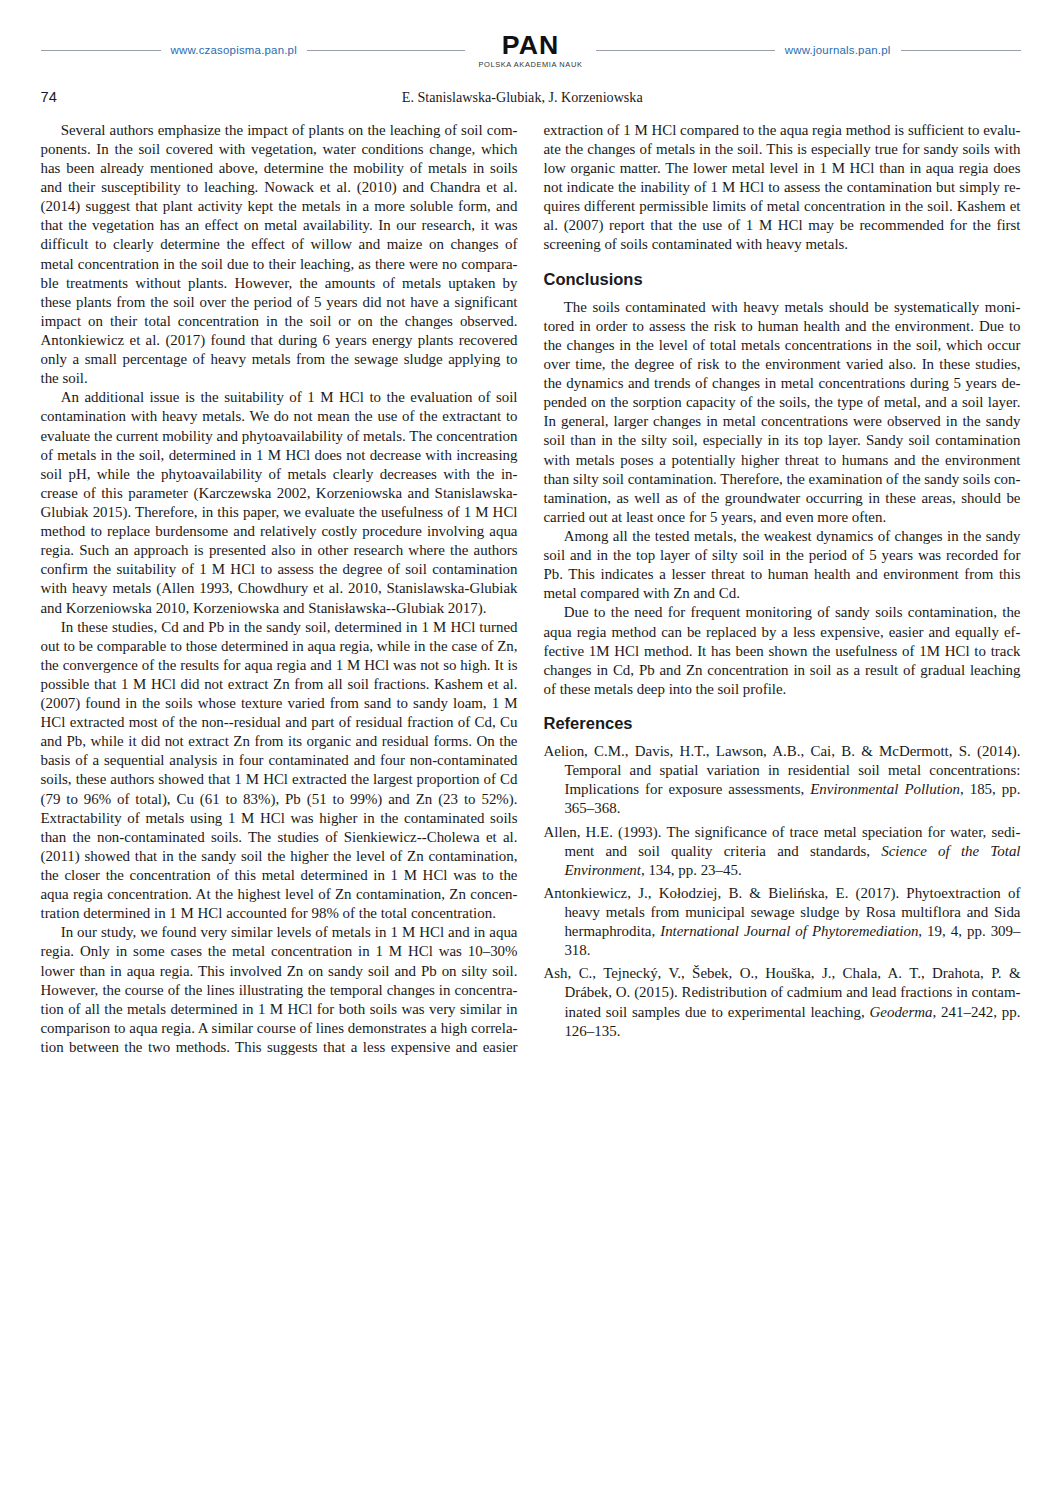www.czasopisma.pan.pl
PAN
POLSKA AKADEMIA NAUK
www.journals.pan.pl
74
E. Stanislawska-Glubiak, J. Korzeniowska
Several authors emphasize the impact of plants on the leaching of soil components. In the soil covered with vegetation, water conditions change, which has been already mentioned above, determine the mobility of metals in soils and their susceptibility to leaching. Nowack et al. (2010) and Chandra et al. (2014) suggest that plant activity kept the metals in a more soluble form, and that the vegetation has an effect on metal availability. In our research, it was difficult to clearly determine the effect of willow and maize on changes of metal concentration in the soil due to their leaching, as there were no comparable treatments without plants. However, the amounts of metals uptaken by these plants from the soil over the period of 5 years did not have a significant impact on their total concentration in the soil or on the changes observed. Antonkiewicz et al. (2017) found that during 6 years energy plants recovered only a small percentage of heavy metals from the sewage sludge applying to the soil.
An additional issue is the suitability of 1 M HCl to the evaluation of soil contamination with heavy metals. We do not mean the use of the extractant to evaluate the current mobility and phytoavailability of metals. The concentration of metals in the soil, determined in 1 M HCl does not decrease with increasing soil pH, while the phytoavailability of metals clearly decreases with the increase of this parameter (Karczewska 2002, Korzeniowska and Stanislawska-Glubiak 2015). Therefore, in this paper, we evaluate the usefulness of 1 M HCl method to replace burdensome and relatively costly procedure involving aqua regia. Such an approach is presented also in other research where the authors confirm the suitability of 1 M HCl to assess the degree of soil contamination with heavy metals (Allen 1993, Chowdhury et al. 2010, Stanislawska-Glubiak and Korzeniowska 2010, Korzeniowska and Stanisławska-‑Glubiak 2017).
In these studies, Cd and Pb in the sandy soil, determined in 1 M HCl turned out to be comparable to those determined in aqua regia, while in the case of Zn, the convergence of the results for aqua regia and 1 M HCl was not so high. It is possible that 1 M HCl did not extract Zn from all soil fractions. Kashem et al. (2007) found in the soils whose texture varied from sand to sandy loam, 1 M HCl extracted most of the non-‑residual and part of residual fraction of Cd, Cu and Pb, while it did not extract Zn from its organic and residual forms. On the basis of a sequential analysis in four contaminated and four non-contaminated soils, these authors showed that 1 M HCl extracted the largest proportion of Cd (79 to 96% of total), Cu (61 to 83%), Pb (51 to 99%) and Zn (23 to 52%). Extractability of metals using 1 M HCl was higher in the contaminated soils than the non-contaminated soils. The studies of Sienkiewicz-‑Cholewa et al. (2011) showed that in the sandy soil the higher the level of Zn contamination, the closer the concentration of this metal determined in 1 M HCl was to the aqua regia concentration. At the highest level of Zn contamination, Zn concentration determined in 1 M HCl accounted for 98% of the total concentration.
In our study, we found very similar levels of metals in 1 M HCl and in aqua regia. Only in some cases the metal concentration in 1 M HCl was 10–30% lower than in aqua regia. This involved Zn on sandy soil and Pb on silty soil. However, the course of the lines illustrating the temporal changes in concentration of all the metals determined in 1 M HCl for both soils was very similar in comparison to aqua regia. A similar course of lines demonstrates a high correlation between the two methods. This suggests that a less expensive and easier extraction of 1 M HCl compared to the aqua regia method is sufficient to evaluate the changes of metals in the soil. This is especially true for sandy soils with low organic matter. The lower metal level in 1 M HCl than in aqua regia does not indicate the inability of 1 M HCl to assess the contamination but simply requires different permissible limits of metal concentration in the soil. Kashem et al. (2007) report that the use of 1 M HCl may be recommended for the first screening of soils contaminated with heavy metals.
Conclusions
The soils contaminated with heavy metals should be systematically monitored in order to assess the risk to human health and the environment. Due to the changes in the level of total metals concentrations in the soil, which occur over time, the degree of risk to the environment varied also. In these studies, the dynamics and trends of changes in metal concentrations during 5 years depended on the sorption capacity of the soils, the type of metal, and a soil layer. In general, larger changes in metal concentrations were observed in the sandy soil than in the silty soil, especially in its top layer. Sandy soil contamination with metals poses a potentially higher threat to humans and the environment than silty soil contamination. Therefore, the examination of the sandy soils contamination, as well as of the groundwater occurring in these areas, should be carried out at least once for 5 years, and even more often.
Among all the tested metals, the weakest dynamics of changes in the sandy soil and in the top layer of silty soil in the period of 5 years was recorded for Pb. This indicates a lesser threat to human health and environment from this metal compared with Zn and Cd.
Due to the need for frequent monitoring of sandy soils contamination, the aqua regia method can be replaced by a less expensive, easier and equally effective 1M HCl method. It has been shown the usefulness of 1M HCl to track changes in Cd, Pb and Zn concentration in soil as a result of gradual leaching of these metals deep into the soil profile.
References
Aelion, C.M., Davis, H.T., Lawson, A.B., Cai, B. & McDermott, S. (2014). Temporal and spatial variation in residential soil metal concentrations: Implications for exposure assessments, Environmental Pollution, 185, pp. 365–368.
Allen, H.E. (1993). The significance of trace metal speciation for water, sediment and soil quality criteria and standards, Science of the Total Environment, 134, pp. 23–45.
Antonkiewicz, J., Kołodziej, B. & Bielińska, E. (2017). Phytoextraction of heavy metals from municipal sewage sludge by Rosa multiflora and Sida hermaphrodita, International Journal of Phytoremediation, 19, 4, pp. 309–318.
Ash, C., Tejnecký, V., Šebek, O., Houška, J., Chala, A. T., Drahota, P. & Drábek, O. (2015). Redistribution of cadmium and lead fractions in contaminated soil samples due to experimental leaching, Geoderma, 241–242, pp. 126–135.